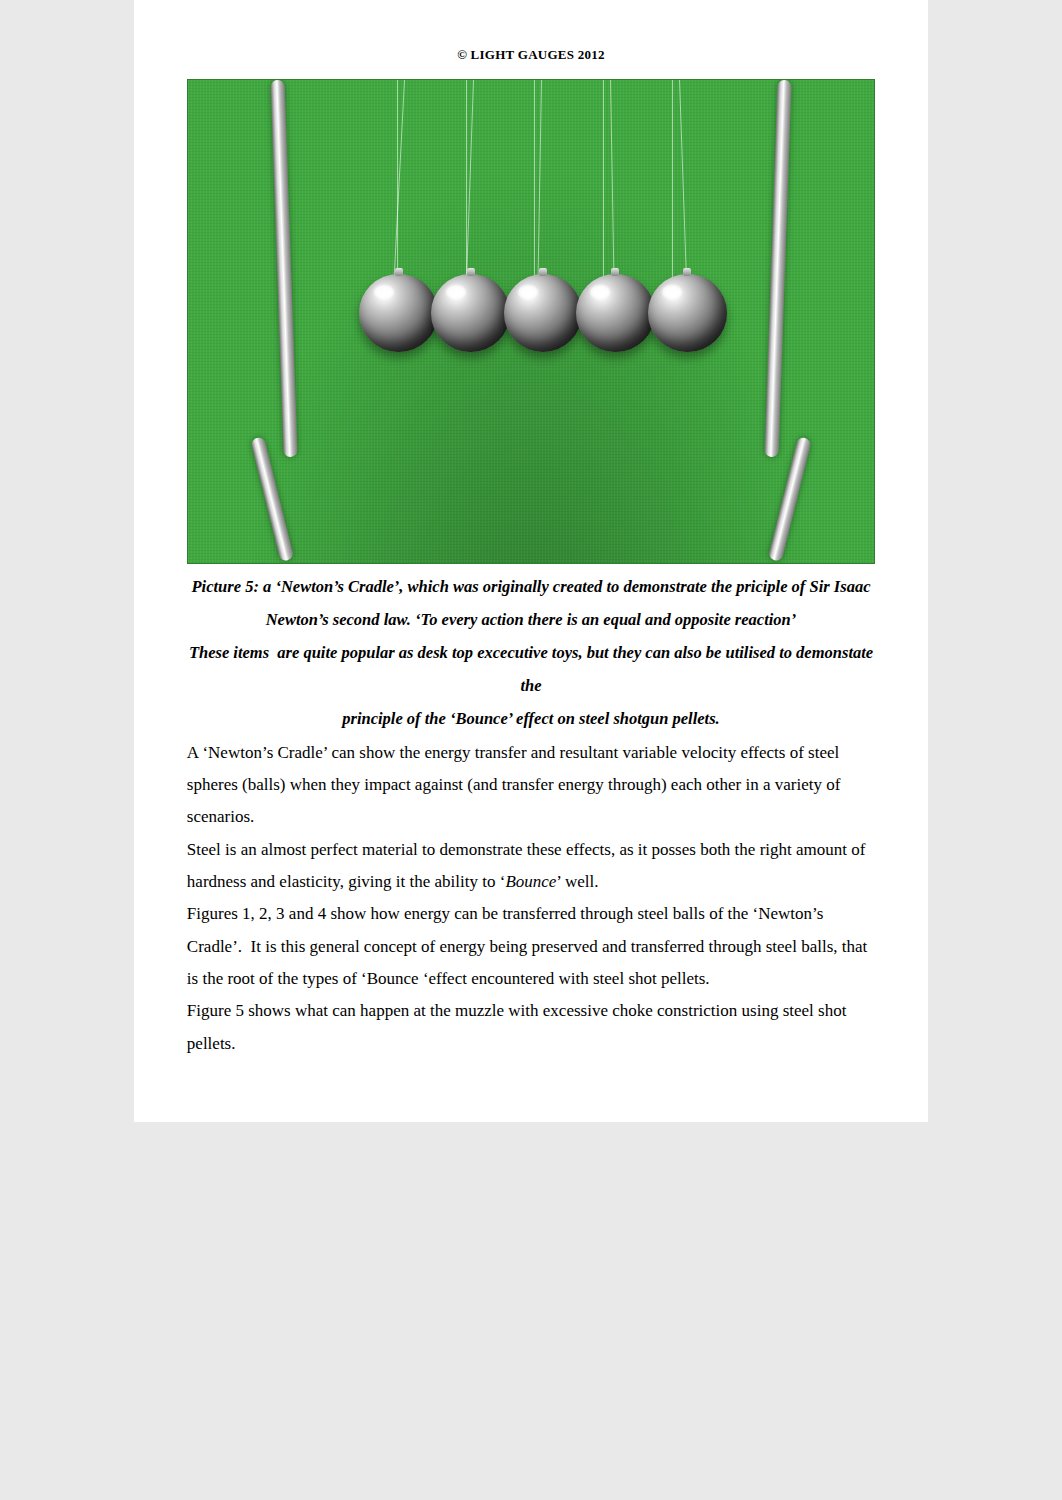© LIGHT GAUGES 2012
Picture 5: a ‘Newton’s Cradle’, which was originally created to demonstrate the priciple of Sir Isaac
Newton’s second law. ‘To every action there is an equal and opposite reaction’
These items are quite popular as desk top excecutive toys, but they can also be utilised to demonstate the
principle of the ‘Bounce’ effect on steel shotgun pellets.
A ‘Newton’s Cradle’ can show the energy transfer and resultant variable velocity effects of steel spheres (balls) when they impact against (and transfer energy through) each other in a variety of scenarios.
Steel is an almost perfect material to demonstrate these effects, as it posses both the right amount of hardness and elasticity, giving it the ability to ‘Bounce’ well.
Figures 1, 2, 3 and 4 show how energy can be transferred through steel balls of the ‘Newton’s Cradle’. It is this general concept of energy being preserved and transferred through steel balls, that is the root of the types of ‘Bounce ‘effect encountered with steel shot pellets.
Figure 5 shows what can happen at the muzzle with excessive choke constriction using steel shot pellets.